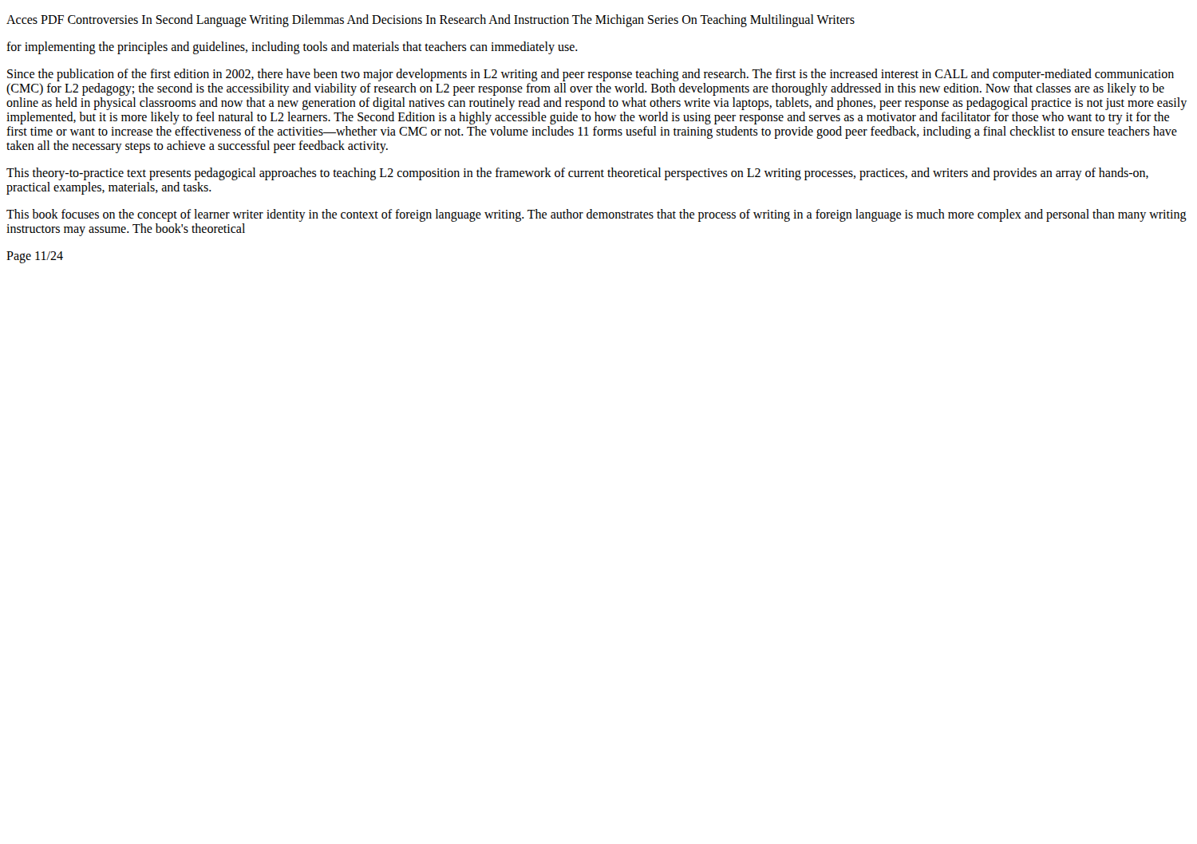Acces PDF Controversies In Second Language Writing Dilemmas And Decisions In Research And Instruction The Michigan Series On Teaching Multilingual Writers
for implementing the principles and guidelines, including tools and materials that teachers can immediately use.
Since the publication of the first edition in 2002, there have been two major developments in L2 writing and peer response teaching and research. The first is the increased interest in CALL and computer-mediated communication (CMC) for L2 pedagogy; the second is the accessibility and viability of research on L2 peer response from all over the world. Both developments are thoroughly addressed in this new edition. Now that classes are as likely to be online as held in physical classrooms and now that a new generation of digital natives can routinely read and respond to what others write via laptops, tablets, and phones, peer response as pedagogical practice is not just more easily implemented, but it is more likely to feel natural to L2 learners. The Second Edition is a highly accessible guide to how the world is using peer response and serves as a motivator and facilitator for those who want to try it for the first time or want to increase the effectiveness of the activities—whether via CMC or not. The volume includes 11 forms useful in training students to provide good peer feedback, including a final checklist to ensure teachers have taken all the necessary steps to achieve a successful peer feedback activity.
This theory-to-practice text presents pedagogical approaches to teaching L2 composition in the framework of current theoretical perspectives on L2 writing processes, practices, and writers and provides an array of hands-on, practical examples, materials, and tasks.
This book focuses on the concept of learner writer identity in the context of foreign language writing. The author demonstrates that the process of writing in a foreign language is much more complex and personal than many writing instructors may assume. The book's theoretical
Page 11/24